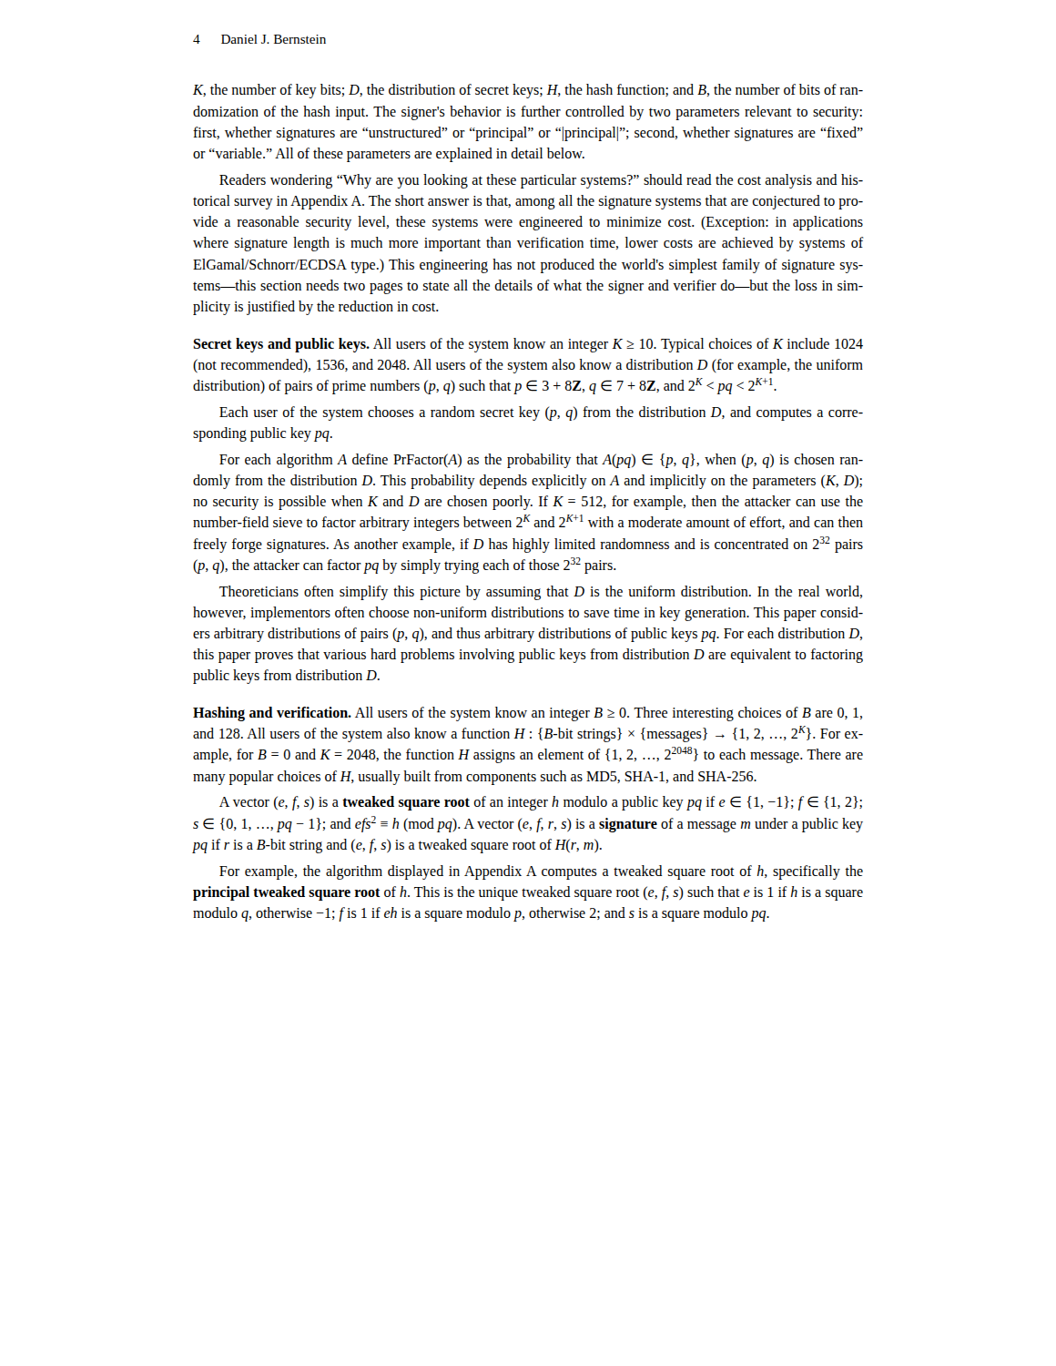4 Daniel J. Bernstein
K, the number of key bits; D, the distribution of secret keys; H, the hash function; and B, the number of bits of randomization of the hash input. The signer's behavior is further controlled by two parameters relevant to security: first, whether signatures are “unstructured” or “principal” or “|principal|”; second, whether signatures are “fixed” or “variable.” All of these parameters are explained in detail below.
Readers wondering “Why are you looking at these particular systems?” should read the cost analysis and historical survey in Appendix A. The short answer is that, among all the signature systems that are conjectured to provide a reasonable security level, these systems were engineered to minimize cost. (Exception: in applications where signature length is much more important than verification time, lower costs are achieved by systems of ElGamal/Schnorr/ECDSA type.) This engineering has not produced the world's simplest family of signature systems—this section needs two pages to state all the details of what the signer and verifier do—but the loss in simplicity is justified by the reduction in cost.
Secret keys and public keys.
All users of the system know an integer K ≥ 10. Typical choices of K include 1024 (not recommended), 1536, and 2048. All users of the system also know a distribution D (for example, the uniform distribution) of pairs of prime numbers (p, q) such that p ∈ 3 + 8Z, q ∈ 7 + 8Z, and 2K < pq < 2K+1.
Each user of the system chooses a random secret key (p, q) from the distribution D, and computes a corresponding public key pq.
For each algorithm A define PrFactor(A) as the probability that A(pq) ∈ {p, q}, when (p, q) is chosen randomly from the distribution D. This probability depends explicitly on A and implicitly on the parameters (K, D); no security is possible when K and D are chosen poorly. If K = 512, for example, then the attacker can use the number-field sieve to factor arbitrary integers between 2K and 2K+1 with a moderate amount of effort, and can then freely forge signatures. As another example, if D has highly limited randomness and is concentrated on 232 pairs (p, q), the attacker can factor pq by simply trying each of those 232 pairs.
Theoreticians often simplify this picture by assuming that D is the uniform distribution. In the real world, however, implementors often choose non-uniform distributions to save time in key generation. This paper considers arbitrary distributions of pairs (p, q), and thus arbitrary distributions of public keys pq. For each distribution D, this paper proves that various hard problems involving public keys from distribution D are equivalent to factoring public keys from distribution D.
Hashing and verification.
All users of the system know an integer B ≥ 0. Three interesting choices of B are 0, 1, and 128. All users of the system also know a function H : {B-bit strings} × {messages} → {1, 2, …, 2K}. For example, for B = 0 and K = 2048, the function H assigns an element of {1, 2, …, 22048} to each message. There are many popular choices of H, usually built from components such as MD5, SHA-1, and SHA-256.
A vector (e, f, s) is a tweaked square root of an integer h modulo a public key pq if e ∈ {1, −1}; f ∈ {1, 2}; s ∈ {0, 1, …, pq − 1}; and efs2 ≡ h (mod pq). A vector (e, f, r, s) is a signature of a message m under a public key pq if r is a B-bit string and (e, f, s) is a tweaked square root of H(r, m).
For example, the algorithm displayed in Appendix A computes a tweaked square root of h, specifically the principal tweaked square root of h. This is the unique tweaked square root (e, f, s) such that e is 1 if h is a square modulo q, otherwise −1; f is 1 if eh is a square modulo p, otherwise 2; and s is a square modulo pq.